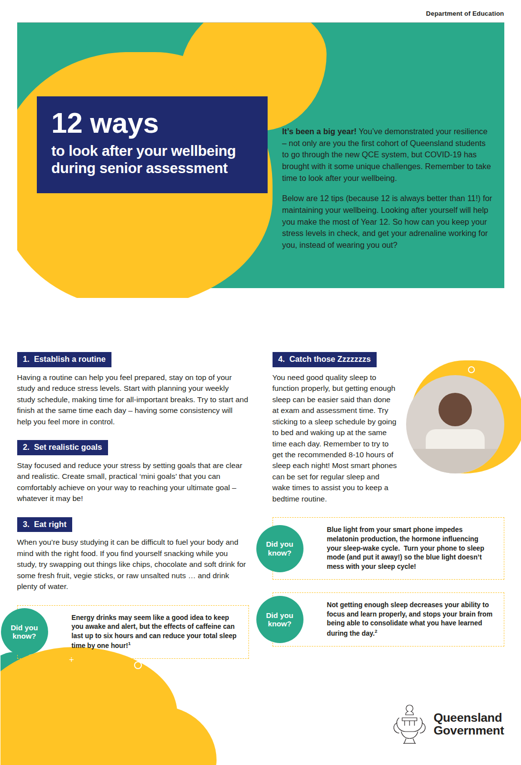Department of Education
12 ways to look after your wellbeing during senior assessment
It’s been a big year! You’ve demonstrated your resilience – not only are you the first cohort of Queensland students to go through the new QCE system, but COVID-19 has brought with it some unique challenges. Remember to take time to look after your wellbeing.
Below are 12 tips (because 12 is always better than 11!) for maintaining your wellbeing. Looking after yourself will help you make the most of Year 12. So how can you keep your stress levels in check, and get your adrenaline working for you, instead of wearing you out?
1. Establish a routine
Having a routine can help you feel prepared, stay on top of your study and reduce stress levels. Start with planning your weekly study schedule, making time for all-important breaks. Try to start and finish at the same time each day – having some consistency will help you feel more in control.
2. Set realistic goals
Stay focused and reduce your stress by setting goals that are clear and realistic. Create small, practical ‘mini goals’ that you can comfortably achieve on your way to reaching your ultimate goal – whatever it may be!
3. Eat right
When you’re busy studying it can be difficult to fuel your body and mind with the right food. If you find yourself snacking while you study, try swapping out things like chips, chocolate and soft drink for some fresh fruit, vegie sticks, or raw unsalted nuts … and drink plenty of water.
Did you
know?
Energy drinks may seem like a good idea to keep you awake and alert, but the effects of caffeine can last up to six hours and can reduce your total sleep time by one hour!1
4. Catch those Zzzzzzzs
You need good quality sleep to function properly, but getting enough sleep can be easier said than done at exam and assessment time. Try sticking to a sleep schedule by going to bed and waking up at the same time each day. Remember to try to get the recommended 8-10 hours of sleep each night! Most smart phones can be set for regular sleep and wake times to assist you to keep a bedtime routine.
Did you
know?
Blue light from your smart phone impedes melatonin production, the hormone influencing your sleep-wake cycle. Turn your phone to sleep mode (and put it away!) so the blue light doesn’t mess with your sleep cycle!
Did you
know?
Not getting enough sleep decreases your ability to focus and learn properly, and stops your brain from being able to consolidate what you have learned during the day.2
+
Queensland Government